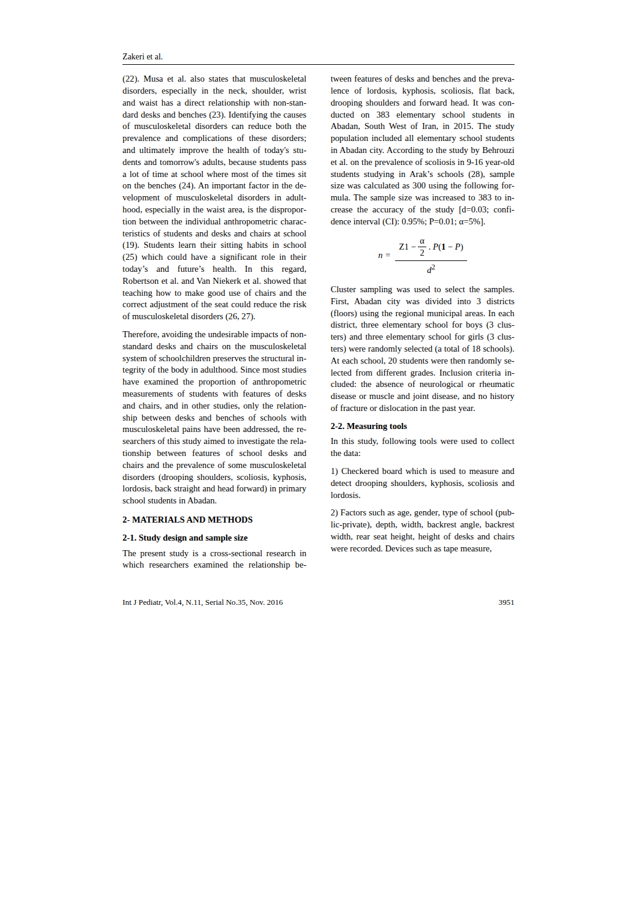Zakeri et al.
(22). Musa et al. also states that musculoskeletal disorders, especially in the neck, shoulder, wrist and waist has a direct relationship with non-standard desks and benches (23). Identifying the causes of musculoskeletal disorders can reduce both the prevalence and complications of these disorders; and ultimately improve the health of today's students and tomorrow's adults, because students pass a lot of time at school where most of the times sit on the benches (24). An important factor in the development of musculoskeletal disorders in adulthood, especially in the waist area, is the disproportion between the individual anthropometric characteristics of students and desks and chairs at school (19). Students learn their sitting habits in school (25) which could have a significant role in their today’s and future’s health. In this regard, Robertson et al. and Van Niekerk et al. showed that teaching how to make good use of chairs and the correct adjustment of the seat could reduce the risk of musculoskeletal disorders (26, 27).
Therefore, avoiding the undesirable impacts of non-standard desks and chairs on the musculoskeletal system of schoolchildren preserves the structural integrity of the body in adulthood. Since most studies have examined the proportion of anthropometric measurements of students with features of desks and chairs, and in other studies, only the relationship between desks and benches of schools with musculoskeletal pains have been addressed, the researchers of this study aimed to investigate the relationship between features of school desks and chairs and the prevalence of some musculoskeletal disorders (drooping shoulders, scoliosis, kyphosis, lordosis, back straight and head forward) in primary school students in Abadan.
2- MATERIALS AND METHODS
2-1. Study design and sample size
The present study is a cross-sectional research in which researchers examined the relationship between features of desks and benches and the prevalence of lordosis, kyphosis, scoliosis, flat back, drooping shoulders and forward head. It was conducted on 383 elementary school students in Abadan, South West of Iran, in 2015. The study population included all elementary school students in Abadan city. According to the study by Behrouzi et al. on the prevalence of scoliosis in 9-16 year-old students studying in Arak’s schools (28), sample size was calculated as 300 using the following formula. The sample size was increased to 383 to increase the accuracy of the study [d=0.03; confidence interval (CI): 0.95%; P=0.01; α=5%].
n = Z1 − α 2 . P(1 − P) d2
Cluster sampling was used to select the samples. First, Abadan city was divided into 3 districts (floors) using the regional municipal areas. In each district, three elementary school for boys (3 clusters) and three elementary school for girls (3 clusters) were randomly selected (a total of 18 schools). At each school, 20 students were then randomly selected from different grades. Inclusion criteria included: the absence of neurological or rheumatic disease or muscle and joint disease, and no history of fracture or dislocation in the past year.
2-2. Measuring tools
In this study, following tools were used to collect the data:
1) Checkered board which is used to measure and detect drooping shoulders, kyphosis, scoliosis and lordosis.
2) Factors such as age, gender, type of school (public-private), depth, width, backrest angle, backrest width, rear seat height, height of desks and chairs were recorded. Devices such as tape measure,
Int J Pediatr, Vol.4, N.11, Serial No.35, Nov. 2016 3951